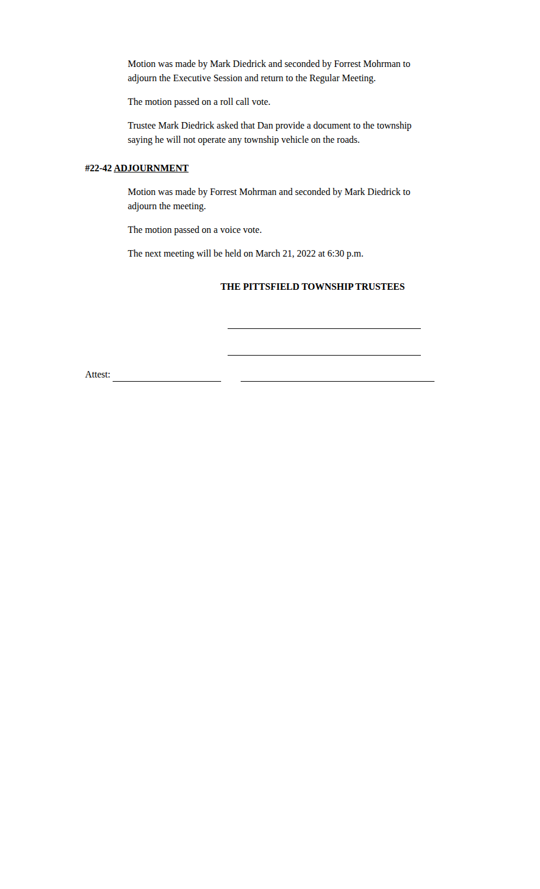Motion was made by Mark Diedrick and seconded by Forrest Mohrman to adjourn the Executive Session and return to the Regular Meeting.
The motion passed on a roll call vote.
Trustee Mark Diedrick asked that Dan provide a document to the township saying he will not operate any township vehicle on the roads.
#22-42 ADJOURNMENT
Motion was made by Forrest Mohrman and seconded by Mark Diedrick to adjourn the meeting.
The motion passed on a voice vote.
The next meeting will be held on March 21, 2022 at 6:30 p.m.
THE PITTSFIELD TOWNSHIP TRUSTEES
Attest: